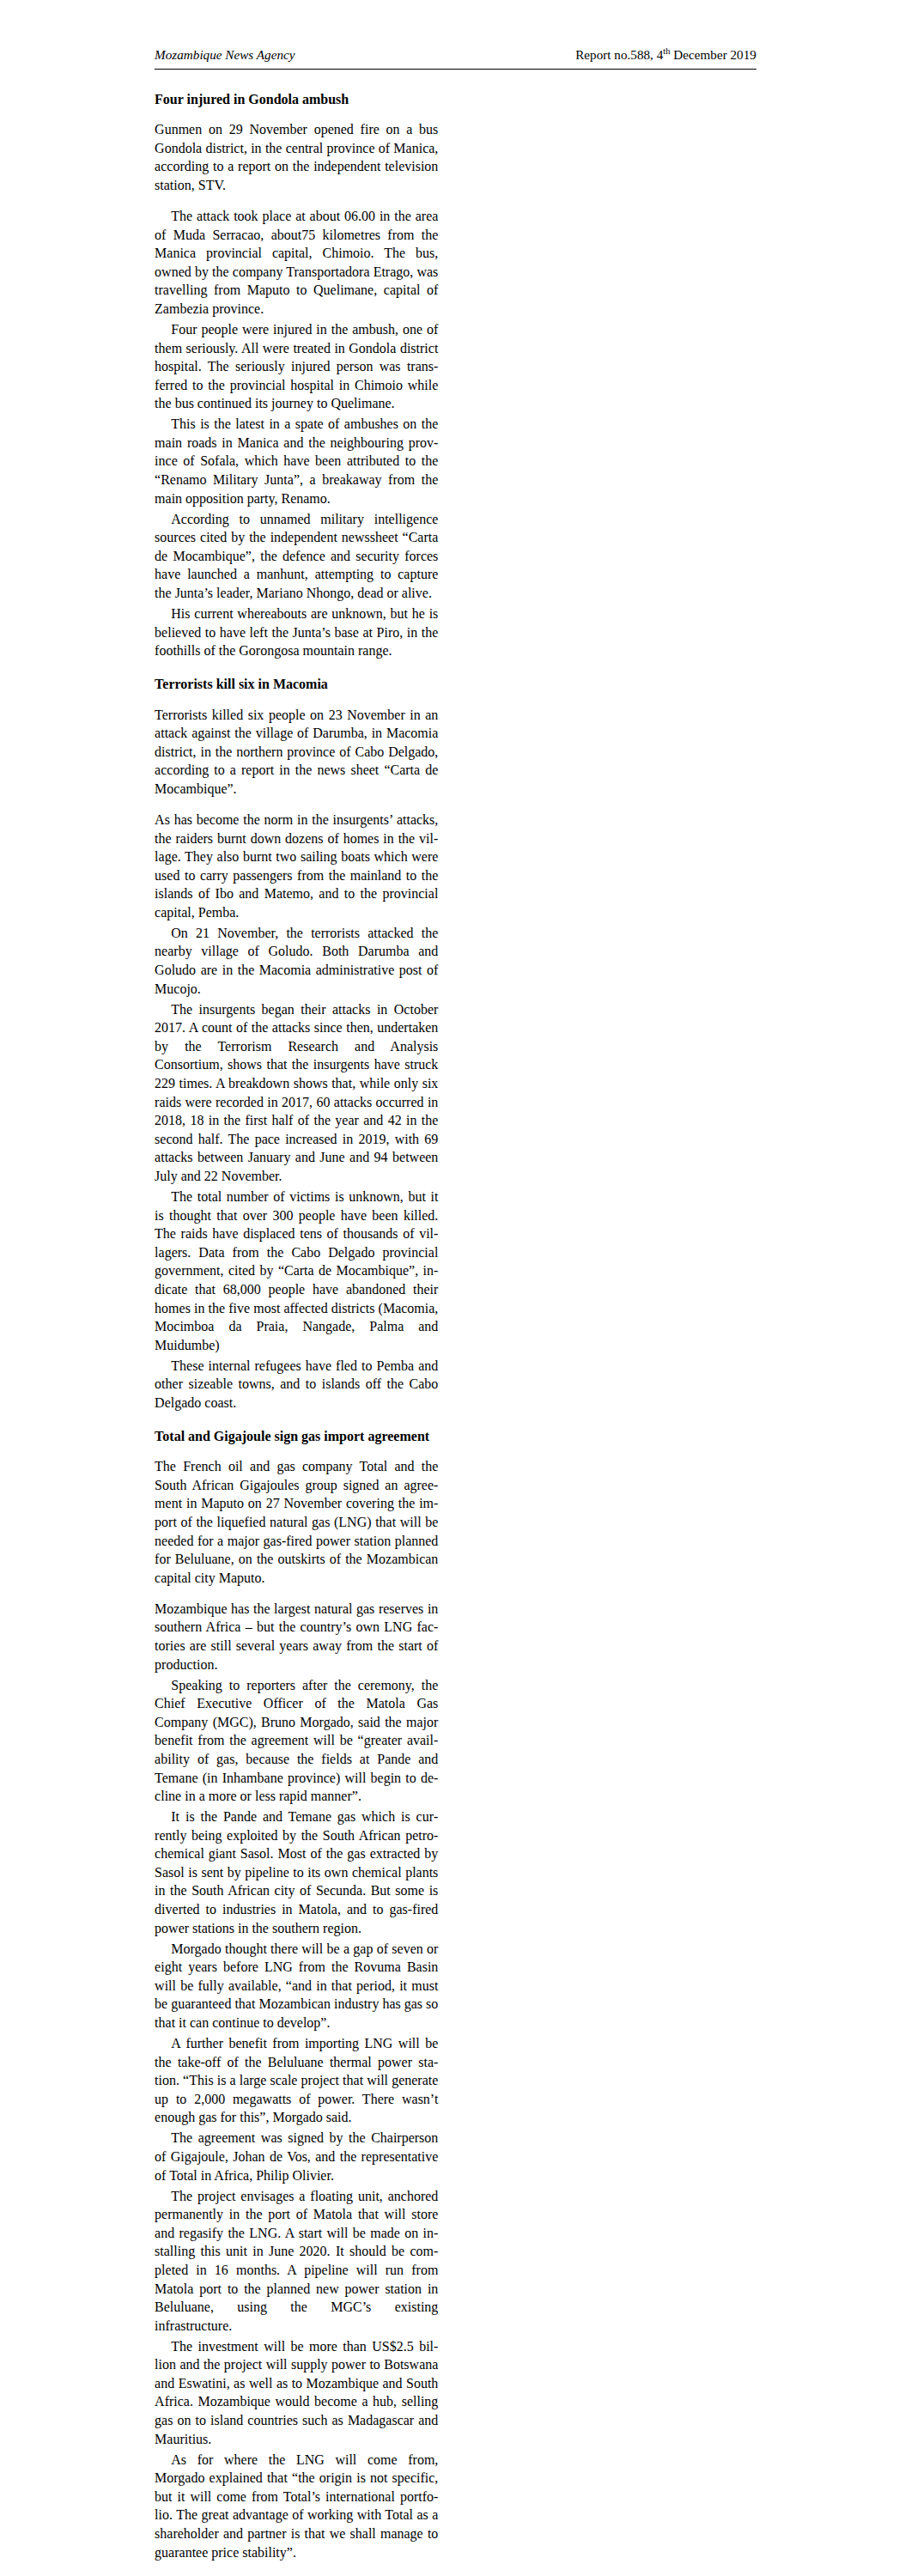Mozambique News Agency
Report no.588, 4th December 2019
Four injured in Gondola ambush
Gunmen on 29 November opened fire on a bus Gondola district, in the central province of Manica, according to a report on the independent television station, STV.
The attack took place at about 06.00 in the area of Muda Serracao, about75 kilometres from the Manica provincial capital, Chimoio. The bus, owned by the company Transportadora Etrago, was travelling from Maputo to Quelimane, capital of Zambezia province.
Four people were injured in the ambush, one of them seriously. All were treated in Gondola district hospital. The seriously injured person was transferred to the provincial hospital in Chimoio while the bus continued its journey to Quelimane.
This is the latest in a spate of ambushes on the main roads in Manica and the neighbouring province of Sofala, which have been attributed to the “Renamo Military Junta”, a breakaway from the main opposition party, Renamo.
According to unnamed military intelligence sources cited by the independent newssheet “Carta de Mocambique”, the defence and security forces have launched a manhunt, attempting to capture the Junta’s leader, Mariano Nhongo, dead or alive.
His current whereabouts are unknown, but he is believed to have left the Junta’s base at Piro, in the foothills of the Gorongosa mountain range.
Terrorists kill six in Macomia
Terrorists killed six people on 23 November in an attack against the village of Darumba, in Macomia district, in the northern province of Cabo Delgado, according to a report in the news sheet “Carta de Mocambique”.
As has become the norm in the insurgents’ attacks, the raiders burnt down dozens of homes in the village. They also burnt two sailing boats which were used to carry passengers from the mainland to the islands of Ibo and Matemo, and to the provincial capital, Pemba.
On 21 November, the terrorists attacked the nearby village of Goludo. Both Darumba and Goludo are in the Macomia administrative post of Mucojo.
The insurgents began their attacks in October 2017. A count of the attacks since then, undertaken by the Terrorism Research and Analysis Consortium, shows that the insurgents have struck 229 times. A breakdown shows that, while only six raids were recorded in 2017, 60 attacks occurred in 2018, 18 in the first half of the year and 42 in the second half. The pace increased in 2019, with 69 attacks between January and June and 94 between July and 22 November.
The total number of victims is unknown, but it is thought that over 300 people have been killed. The raids have displaced tens of thousands of villagers. Data from the Cabo Delgado provincial government, cited by “Carta de Mocambique”, indicate that 68,000 people have abandoned their homes in the five most affected districts (Macomia, Mocimboa da Praia, Nangade, Palma and Muidumbe)
These internal refugees have fled to Pemba and other sizeable towns, and to islands off the Cabo Delgado coast.
Total and Gigajoule sign gas import agreement
The French oil and gas company Total and the South African Gigajoules group signed an agreement in Maputo on 27 November covering the import of the liquefied natural gas (LNG) that will be needed for a major gas-fired power station planned for Beluluane, on the outskirts of the Mozambican capital city Maputo.
Mozambique has the largest natural gas reserves in southern Africa – but the country’s own LNG factories are still several years away from the start of production.
Speaking to reporters after the ceremony, the Chief Executive Officer of the Matola Gas Company (MGC), Bruno Morgado, said the major benefit from the agreement will be “greater availability of gas, because the fields at Pande and Temane (in Inhambane province) will begin to decline in a more or less rapid manner”.
It is the Pande and Temane gas which is currently being exploited by the South African petrochemical giant Sasol. Most of the gas extracted by Sasol is sent by pipeline to its own chemical plants in the South African city of Secunda. But some is diverted to industries in Matola, and to gas-fired power stations in the southern region.
Morgado thought there will be a gap of seven or eight years before LNG from the Rovuma Basin will be fully available, “and in that period, it must be guaranteed that Mozambican industry has gas so that it can continue to develop”.
A further benefit from importing LNG will be the take-off of the Beluluane thermal power station. “This is a large scale project that will generate up to 2,000 megawatts of power. There wasn’t enough gas for this”, Morgado said.
The agreement was signed by the Chairperson of Gigajoule, Johan de Vos, and the representative of Total in Africa, Philip Olivier.
The project envisages a floating unit, anchored permanently in the port of Matola that will store and regasify the LNG. A start will be made on installing this unit in June 2020. It should be completed in 16 months. A pipeline will run from Matola port to the planned new power station in Beluluane, using the MGC’s existing infrastructure.
The investment will be more than US$2.5 billion and the project will supply power to Botswana and Eswatini, as well as to Mozambique and South Africa. Mozambique would become a hub, selling gas on to island countries such as Madagascar and Mauritius.
As for where the LNG will come from, Morgado explained that “the origin is not specific, but it will come from Total’s international portfolio. The great advantage of working with Total as a shareholder and partner is that we shall manage to guarantee price stability”.